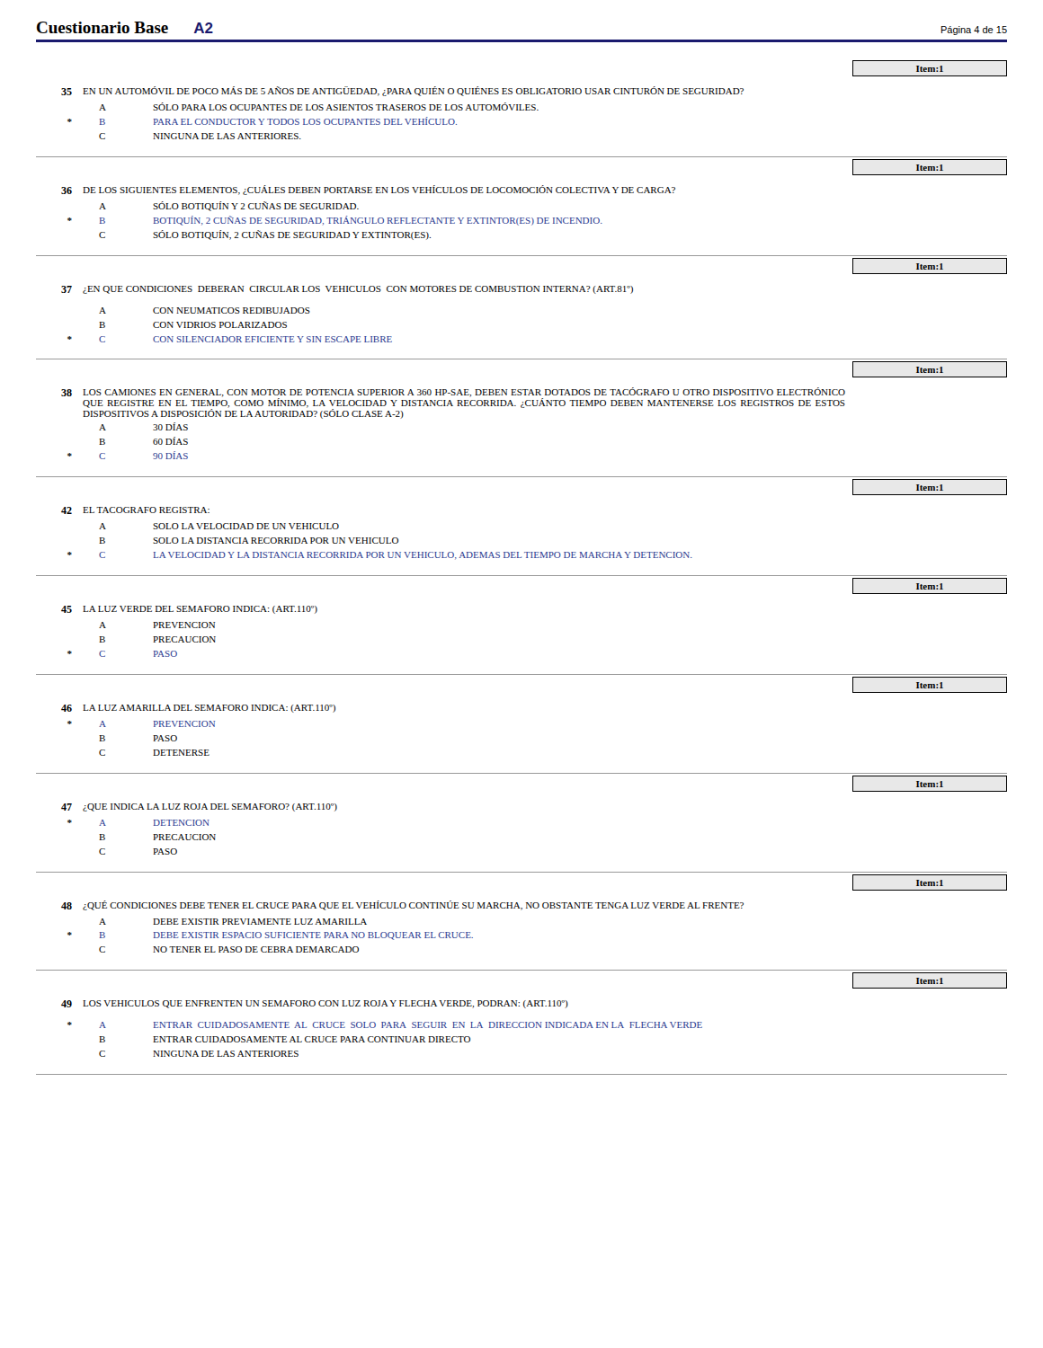Cuestionario Base A2
Página 4 de 15
Item:1
35
EN UN AUTOMÓVIL DE POCO MÁS DE 5 AÑOS DE ANTIGÜEDAD, ¿PARA QUIÉN O QUIÉNES ES OBLIGATORIO USAR CINTURÓN DE SEGURIDAD?
A
SÓLO PARA LOS OCUPANTES DE LOS ASIENTOS TRASEROS DE LOS AUTOMÓVILES.
*
B
PARA EL CONDUCTOR Y TODOS LOS OCUPANTES DEL VEHÍCULO.
C
NINGUNA DE LAS ANTERIORES.
Item:1
36
DE LOS SIGUIENTES ELEMENTOS, ¿CUÁLES DEBEN PORTARSE EN LOS VEHÍCULOS DE LOCOMOCIÓN COLECTIVA Y DE CARGA?
A
SÓLO BOTIQUÍN Y 2 CUÑAS DE SEGURIDAD.
*
B
BOTIQUÍN, 2 CUÑAS DE SEGURIDAD, TRIÁNGULO REFLECTANTE Y EXTINTOR(ES) DE INCENDIO.
C
SÓLO BOTIQUÍN, 2 CUÑAS DE SEGURIDAD Y EXTINTOR(ES).
Item:1
37
¿EN QUE CONDICIONES DEBERAN CIRCULAR LOS VEHICULOS CON MOTORES DE COMBUSTION INTERNA? (ART.81º)
A
CON NEUMATICOS REDIBUJADOS
B
CON VIDRIOS POLARIZADOS
*
C
CON SILENCIADOR EFICIENTE Y SIN ESCAPE LIBRE
Item:1
38
LOS CAMIONES EN GENERAL, CON MOTOR DE POTENCIA SUPERIOR A 360 HP-SAE, DEBEN ESTAR DOTADOS DE TACÓGRAFO U OTRO DISPOSITIVO ELECTRÓNICO QUE REGISTRE EN EL TIEMPO, COMO MÍNIMO, LA VELOCIDAD Y DISTANCIA RECORRIDA. ¿CUÁNTO TIEMPO DEBEN MANTENERSE LOS REGISTROS DE ESTOS DISPOSITIVOS A DISPOSICIÓN DE LA AUTORIDAD? (SÓLO CLASE A-2)
A
30 DÍAS
B
60 DÍAS
*
C
90 DÍAS
Item:1
42
EL TACOGRAFO REGISTRA:
A
SOLO LA VELOCIDAD DE UN VEHICULO
B
SOLO LA DISTANCIA RECORRIDA POR UN VEHICULO
*
C
LA VELOCIDAD Y LA DISTANCIA RECORRIDA POR UN VEHICULO, ADEMAS DEL TIEMPO DE MARCHA Y DETENCION.
Item:1
45
LA LUZ VERDE DEL SEMAFORO INDICA: (ART.110º)
A
PREVENCION
B
PRECAUCION
*
C
PASO
Item:1
46
LA LUZ AMARILLA DEL SEMAFORO INDICA: (ART.110º)
*
A
PREVENCION
B
PASO
C
DETENERSE
Item:1
47
¿QUE INDICA LA LUZ ROJA DEL SEMAFORO? (ART.110º)
*
A
DETENCION
B
PRECAUCION
C
PASO
Item:1
48
¿QUÉ CONDICIONES DEBE TENER EL CRUCE PARA QUE EL VEHÍCULO CONTINÚE SU MARCHA, NO OBSTANTE TENGA LUZ VERDE AL FRENTE?
A
DEBE EXISTIR PREVIAMENTE LUZ AMARILLA
*
B
DEBE EXISTIR ESPACIO SUFICIENTE PARA NO BLOQUEAR EL CRUCE.
C
NO TENER EL PASO DE CEBRA DEMARCADO
Item:1
49
LOS VEHICULOS QUE ENFRENTEN UN SEMAFORO CON LUZ ROJA Y FLECHA VERDE, PODRAN: (ART.110º)
*
A
ENTRAR CUIDADOSAMENTE AL CRUCE SOLO PARA SEGUIR EN LA DIRECCION INDICADA EN LA FLECHA VERDE
B
ENTRAR CUIDADOSAMENTE AL CRUCE PARA CONTINUAR DIRECTO
C
NINGUNA DE LAS ANTERIORES